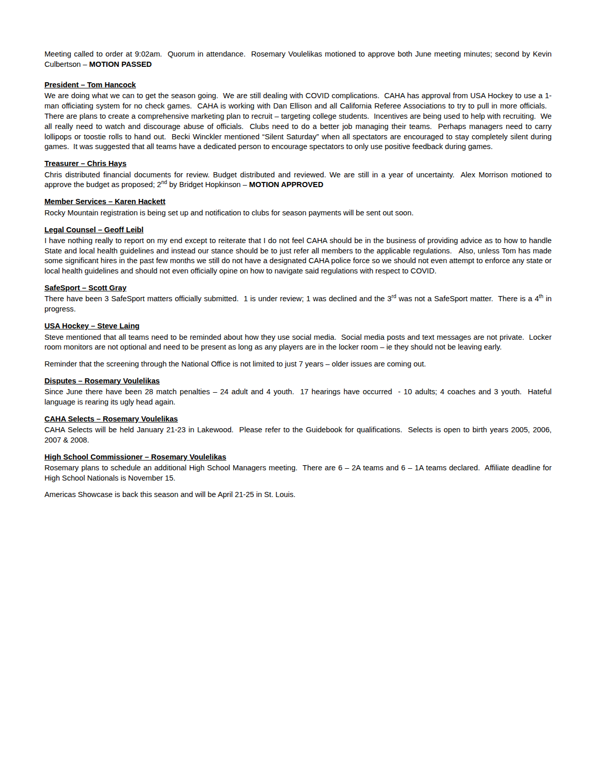Meeting called to order at 9:02am. Quorum in attendance. Rosemary Voulelikas motioned to approve both June meeting minutes; second by Kevin Culbertson – MOTION PASSED
President – Tom Hancock
We are doing what we can to get the season going. We are still dealing with COVID complications. CAHA has approval from USA Hockey to use a 1-man officiating system for no check games. CAHA is working with Dan Ellison and all California Referee Associations to try to pull in more officials. There are plans to create a comprehensive marketing plan to recruit – targeting college students. Incentives are being used to help with recruiting. We all really need to watch and discourage abuse of officials. Clubs need to do a better job managing their teams. Perhaps managers need to carry lollipops or toostie rolls to hand out. Becki Winckler mentioned “Silent Saturday” when all spectators are encouraged to stay completely silent during games. It was suggested that all teams have a dedicated person to encourage spectators to only use positive feedback during games.
Treasurer – Chris Hays
Chris distributed financial documents for review. Budget distributed and reviewed. We are still in a year of uncertainty. Alex Morrison motioned to approve the budget as proposed; 2nd by Bridget Hopkinson – MOTION APPROVED
Member Services – Karen Hackett
Rocky Mountain registration is being set up and notification to clubs for season payments will be sent out soon.
Legal Counsel – Geoff Leibl
I have nothing really to report on my end except to reiterate that I do not feel CAHA should be in the business of providing advice as to how to handle State and local health guidelines and instead our stance should be to just refer all members to the applicable regulations. Also, unless Tom has made some significant hires in the past few months we still do not have a designated CAHA police force so we should not even attempt to enforce any state or local health guidelines and should not even officially opine on how to navigate said regulations with respect to COVID.
SafeSport – Scott Gray
There have been 3 SafeSport matters officially submitted. 1 is under review; 1 was declined and the 3rd was not a SafeSport matter. There is a 4th in progress.
USA Hockey – Steve Laing
Steve mentioned that all teams need to be reminded about how they use social media. Social media posts and text messages are not private. Locker room monitors are not optional and need to be present as long as any players are in the locker room – ie they should not be leaving early.
Reminder that the screening through the National Office is not limited to just 7 years – older issues are coming out.
Disputes – Rosemary Voulelikas
Since June there have been 28 match penalties – 24 adult and 4 youth. 17 hearings have occurred - 10 adults; 4 coaches and 3 youth. Hateful language is rearing its ugly head again.
CAHA Selects – Rosemary Voulelikas
CAHA Selects will be held January 21-23 in Lakewood. Please refer to the Guidebook for qualifications. Selects is open to birth years 2005, 2006, 2007 & 2008.
High School Commissioner – Rosemary Voulelikas
Rosemary plans to schedule an additional High School Managers meeting. There are 6 – 2A teams and 6 – 1A teams declared. Affiliate deadline for High School Nationals is November 15.
Americas Showcase is back this season and will be April 21-25 in St. Louis.